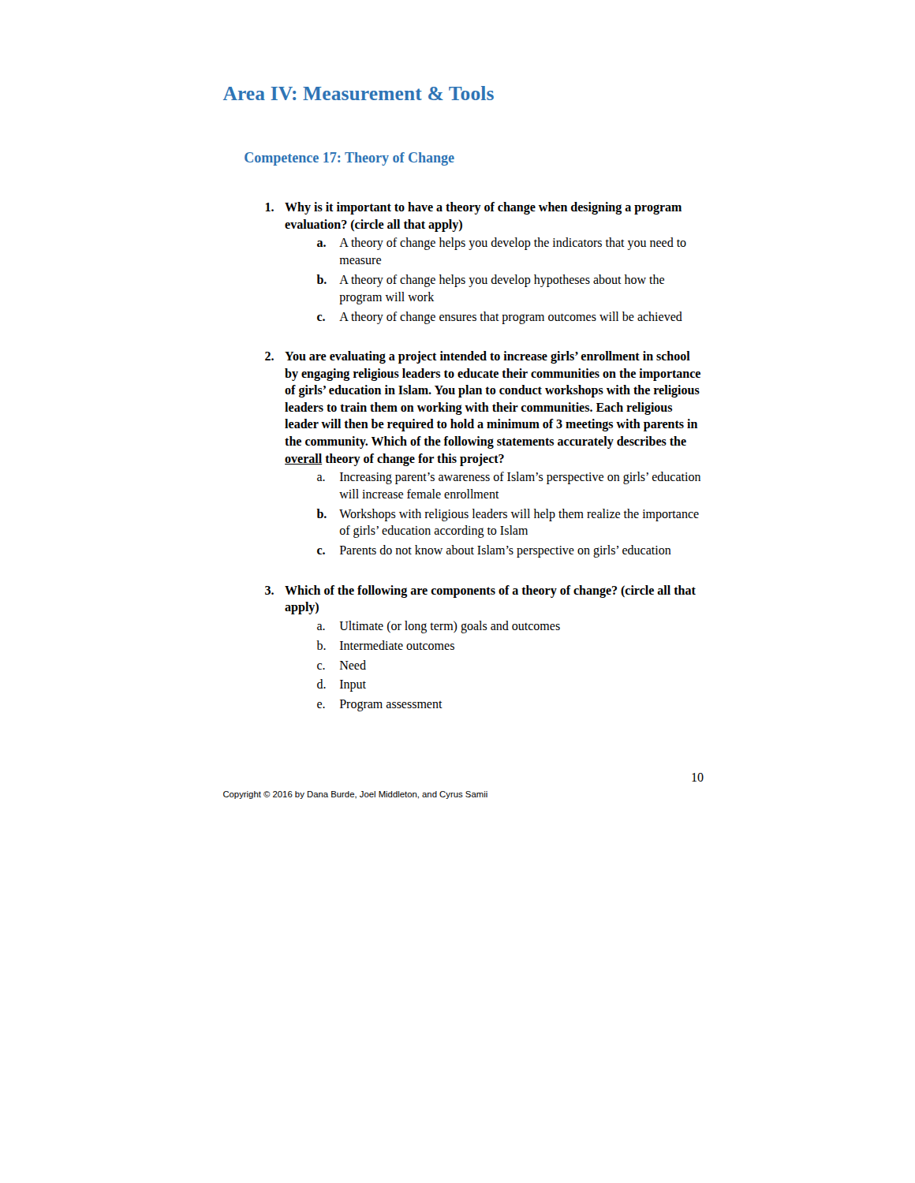Area IV: Measurement & Tools
Competence 17: Theory of Change
Why is it important to have a theory of change when designing a program evaluation? (circle all that apply)
a. A theory of change helps you develop the indicators that you need to measure
b. A theory of change helps you develop hypotheses about how the program will work
c. A theory of change ensures that program outcomes will be achieved
You are evaluating a project intended to increase girls’ enrollment in school by engaging religious leaders to educate their communities on the importance of girls’ education in Islam. You plan to conduct workshops with the religious leaders to train them on working with their communities. Each religious leader will then be required to hold a minimum of 3 meetings with parents in the community. Which of the following statements accurately describes the overall theory of change for this project?
a. Increasing parent’s awareness of Islam’s perspective on girls’ education will increase female enrollment
b. Workshops with religious leaders will help them realize the importance of girls’ education according to Islam
c. Parents do not know about Islam’s perspective on girls’ education
Which of the following are components of a theory of change? (circle all that apply)
a. Ultimate (or long term) goals and outcomes
b. Intermediate outcomes
c. Need
d. Input
e. Program assessment
10
Copyright © 2016 by Dana Burde, Joel Middleton, and Cyrus Samii